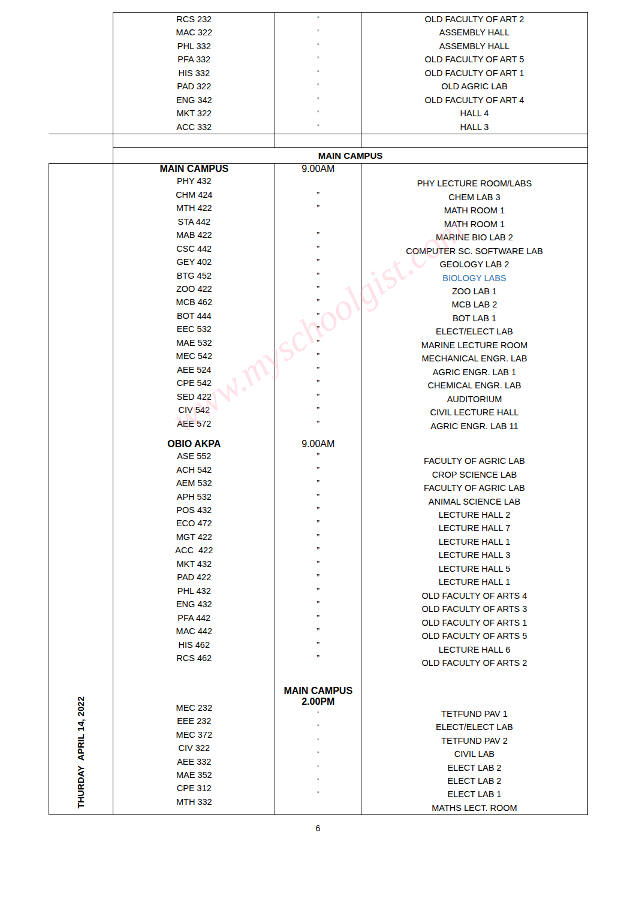www.myschoolgist.com
| | RCS 232 MAC 322 PHL 332 PFA 332 HIS 332 PAD 322 ENG 342 MKT 322 ACC 332 | ‘ ‘ ‘ ‘ ‘ ‘ ‘ ‘ ‘ | OLD FACULTY OF ART 2 ASSEMBLY HALL ASSEMBLY HALL OLD FACULTY OF ART 5 OLD FACULTY OF ART 1 OLD AGRIC LAB OLD FACULTY OF ART 4 HALL 4 HALL 3 |
| | MAIN CAMPUS |
| THURDAY APRIL 14, 2022 | MAIN CAMPUS PHY 432 CHM 424 MTH 422 STA 442 MAB 422 CSC 442 GEY 402 BTG 452 ZOO 422 MCB 462 BOT 444 EEC 532 MAE 532 MEC 542 AEE 524 CPE 542 SED 422 CIV 542 AEE 572 OBIO AKPA ASE 552 ACH 542 AEM 532 APH 532 POS 432 ECO 472 MGT 422 ACC 422 MKT 432 PAD 422 PHL 432 ENG 432 PFA 442 MAC 442 HIS 462 RCS 462 MEC 232 EEE 232 MEC 372 CIV 322 AEE 332 MAE 352 CPE 312 MTH 332 | 9.00AM ” ” ” ” ” ” ” ” ” ” ” ” ” ” ” ” ” 9.00AM ” ” ” ” ” ” ” ” ” ” ” ” ” ” ” ” MAIN CAMPUS 2.00PM ‘ ‘ ‘ ‘ ‘ ‘ ‘ | PHY LECTURE ROOM/LABS CHEM LAB 3 MATH ROOM 1 MATH ROOM 1 MARINE BIO LAB 2 COMPUTER SC. SOFTWARE LAB GEOLOGY LAB 2 BIOLOGY LABS ZOO LAB 1 MCB LAB 2 BOT LAB 1 ELECT/ELECT LAB MARINE LECTURE ROOM MECHANICAL ENGR. LAB AGRIC ENGR. LAB 1 CHEMICAL ENGR. LAB AUDITORIUM CIVIL LECTURE HALL AGRIC ENGR. LAB 11 FACULTY OF AGRIC LAB CROP SCIENCE LAB FACULTY OF AGRIC LAB ANIMAL SCIENCE LAB LECTURE HALL 2 LECTURE HALL 7 LECTURE HALL 1 LECTURE HALL 3 LECTURE HALL 5 LECTURE HALL 1 OLD FACULTY OF ARTS 4 OLD FACULTY OF ARTS 3 OLD FACULTY OF ARTS 1 OLD FACULTY OF ARTS 5 LECTURE HALL 6 OLD FACULTY OF ARTS 2 TETFUND PAV 1 ELECT/ELECT LAB TETFUND PAV 2 CIVIL LAB ELECT LAB 2 ELECT LAB 2 ELECT LAB 1 MATHS LECT. ROOM |
6